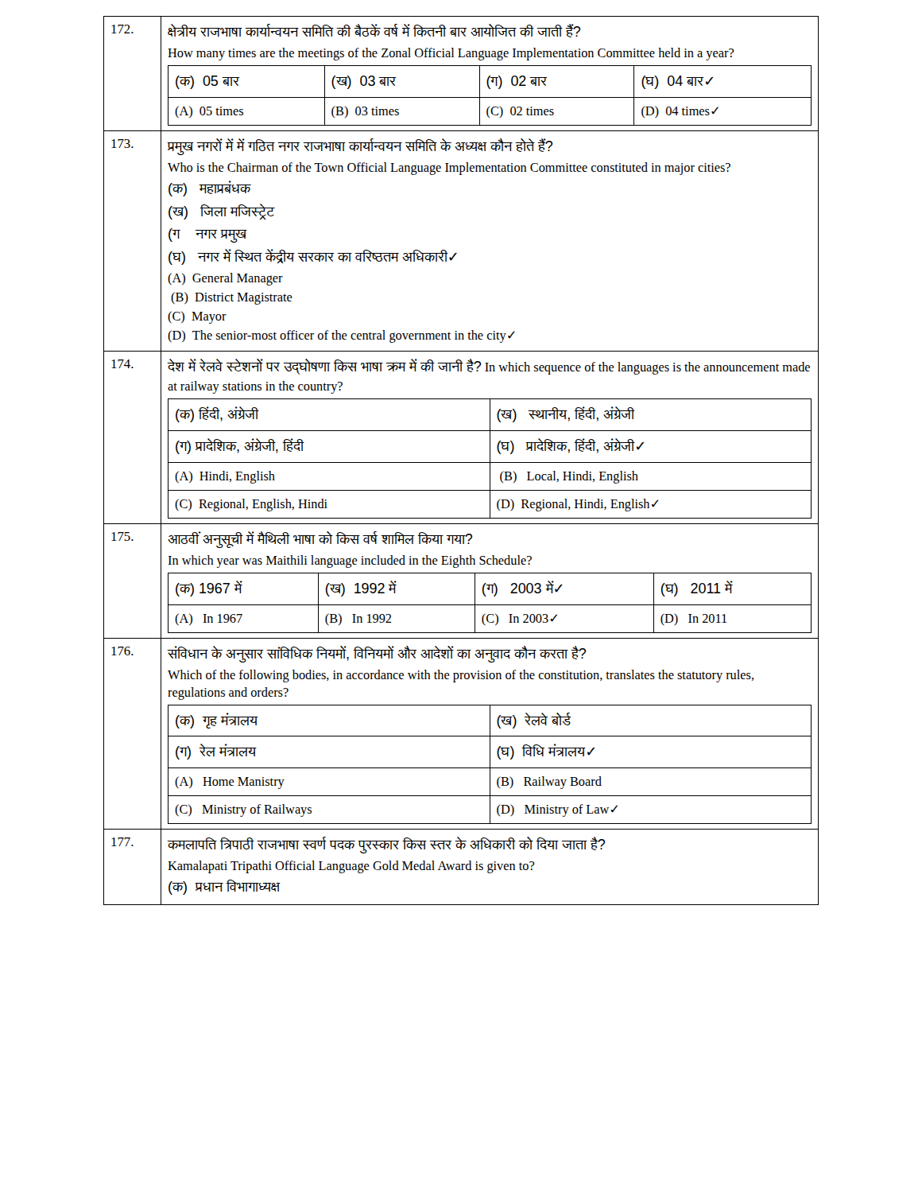| 172. | क्षेत्रीय राजभाषा कार्यान्वयन समिति की बैठकें वर्ष में कितनी बार आयोजित की जाती हैं? How many times are the meetings of the Zonal Official Language Implementation Committee held in a year? / (क) 05 बार / (ख) 03 बार / (ग) 02 बार / (घ) 04 बार ✓ / / (A) 05 times / (B) 03 times / (C) 02 times / (D) 04 times ✓ / |
| 173. | प्रमुख नगरों में में गठित नगर राजभाषा कार्यान्वयन समिति के अध्यक्ष कौन होते हैं? Who is the Chairman of the Town Official Language Implementation Committee constituted in major cities? (क) महाप्रबंधक (ख) जिला मजिस्ट्रेट (ग नगर प्रमुख (घ) नगर में स्थित केंद्रीय सरकार का वरिष्ठतम अधिकारी ✓ (A) General Manager (B) District Magistrate (C) Mayor (D) The senior-most officer of the central government in the city ✓ |
| 174. | देश में रेलवे स्टेशनों पर उद्घोषणा किस भाषा क्रम में की जानी है? In which sequence of the languages is the announcement made at railway stations in the country? / (क) हिंदी, अंग्रेजी / (ख) स्थानीय, हिंदी, अंग्रेजी / / (ग) प्रादेशिक, अंग्रेजी, हिंदी / (घ) प्रादेशिक, हिंदी, अंग्रेजी ✓ / / (A) Hindi, English / (B) Local, Hindi, English / / (C) Regional, English, Hindi / (D) Regional, Hindi, English ✓ / |
| 175. | आठवीं अनुसूची में मैथिली भाषा को किस वर्ष शामिल किया गया? In which year was Maithili language included in the Eighth Schedule? / (क) 1967 में / (ख) 1992 में / (ग) 2003 में ✓ / (घ) 2011 में / / (A) In 1967 / (B) In 1992 / (C) In 2003 ✓ / (D) In 2011 / |
| 176. | संविधान के अनुसार सांविधिक नियमों, विनियमों और आदेशों का अनुवाद कौन करता है? Which of the following bodies, in accordance with the provision of the constitution, translates the statutory rules, regulations and orders? / (क) गृह मंत्रालय / (ख) रेलवे बोर्ड / / (ग) रेल मंत्रालय / (घ) विधि मंत्रालय ✓ / / (A) Home Manistry / (B) Railway Board / / (C) Ministry of Railways / (D) Ministry of Law ✓ / |
| 177. | कमलापति त्रिपाठी राजभाषा स्वर्ण पदक पुरस्कार किस स्तर के अधिकारी को दिया जाता है? Kamalapati Tripathi Official Language Gold Medal Award is given to? (क) प्रधान विभागाध्यक्ष |